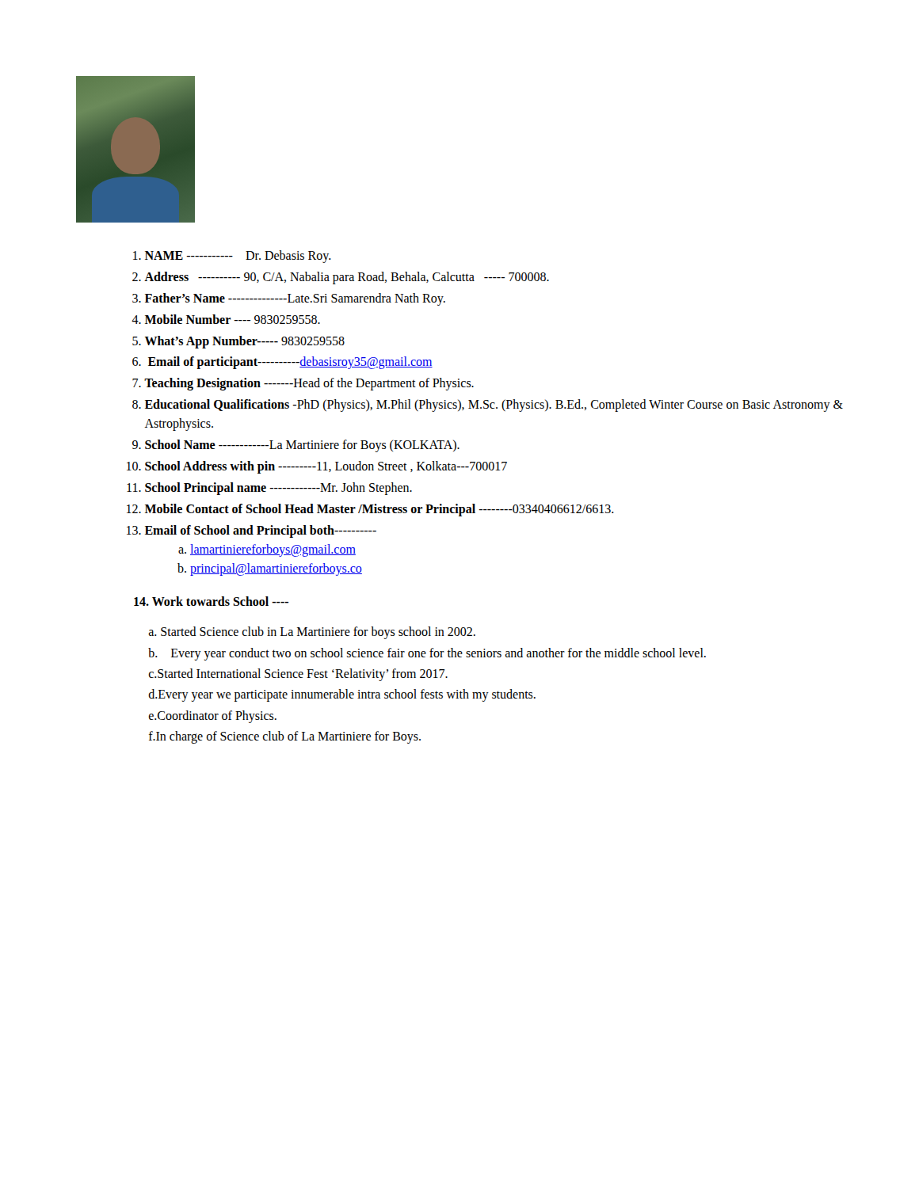NAME ----------- Dr. Debasis Roy.
Address ---------- 90, C/A, Nabalia para Road, Behala, Calcutta ----- 700008.
Father’s Name --------------Late.Sri Samarendra Nath Roy.
Mobile Number ---- 9830259558.
What’s App Number----- 9830259558
Email of participant----------debasisroy35@gmail.com
Teaching Designation -------Head of the Department of Physics.
Educational Qualifications -PhD (Physics), M.Phil (Physics), M.Sc. (Physics). B.Ed., Completed Winter Course on Basic Astronomy & Astrophysics.
School Name ------------La Martiniere for Boys (KOLKATA).
School Address with pin ---------11, Loudon Street , Kolkata---700017
School Principal name ------------Mr. John Stephen.
Mobile Contact of School Head Master /Mistress or Principal --------03340406612/6613.
Email of School and Principal both----------
lamartiniereforboys@gmail.com
principal@lamartiniereforboys.co
14. Work towards School ----
a. Started Science club in La Martiniere for boys school in 2002.
b. Every year conduct two on school science fair one for the seniors and another for the middle school level.
c. Started International Science Fest ‘Relativity’ from 2017.
d. Every year we participate innumerable intra school fests with my students.
e. Coordinator of Physics.
f. In charge of Science club of La Martiniere for Boys.